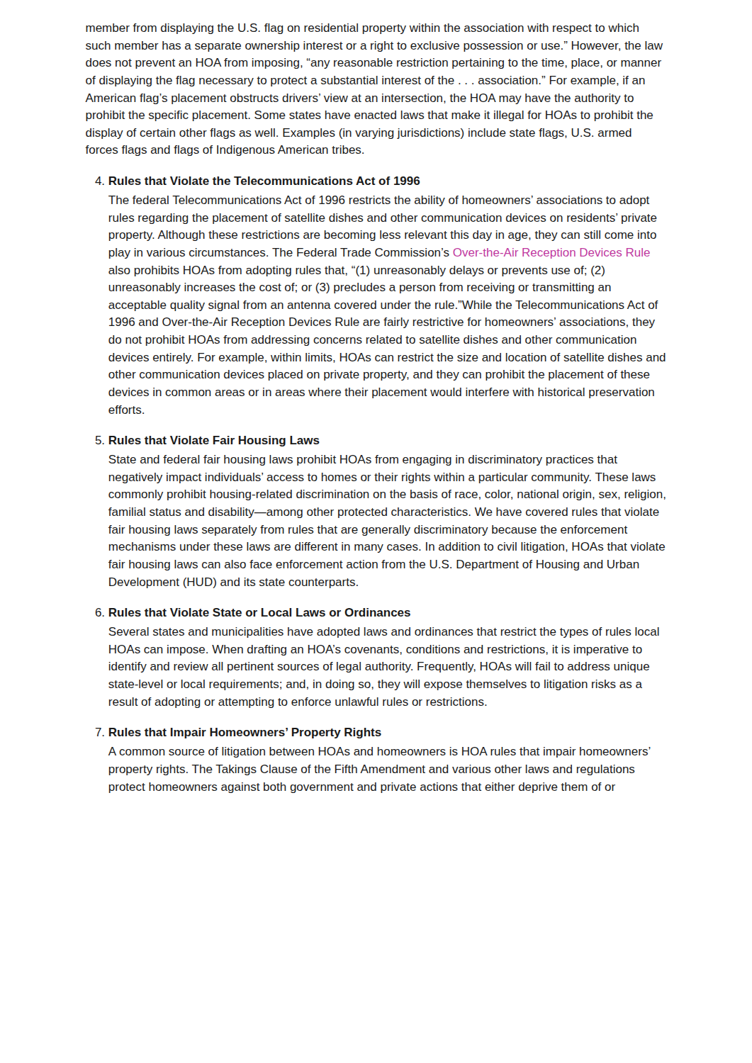member from displaying the U.S. flag on residential property within the association with respect to which such member has a separate ownership interest or a right to exclusive possession or use.” However, the law does not prevent an HOA from imposing, “any reasonable restriction pertaining to the time, place, or manner of displaying the flag necessary to protect a substantial interest of the . . . association.” For example, if an American flag’s placement obstructs drivers’ view at an intersection, the HOA may have the authority to prohibit the specific placement. Some states have enacted laws that make it illegal for HOAs to prohibit the display of certain other flags as well. Examples (in varying jurisdictions) include state flags, U.S. armed forces flags and flags of Indigenous American tribes.
Rules that Violate the Telecommunications Act of 1996
The federal Telecommunications Act of 1996 restricts the ability of homeowners’ associations to adopt rules regarding the placement of satellite dishes and other communication devices on residents’ private property. Although these restrictions are becoming less relevant this day in age, they can still come into play in various circumstances. The Federal Trade Commission’s Over-the-Air Reception Devices Rule also prohibits HOAs from adopting rules that, “(1) unreasonably delays or prevents use of; (2) unreasonably increases the cost of; or (3) precludes a person from receiving or transmitting an acceptable quality signal from an antenna covered under the rule.”While the Telecommunications Act of 1996 and Over-the-Air Reception Devices Rule are fairly restrictive for homeowners’ associations, they do not prohibit HOAs from addressing concerns related to satellite dishes and other communication devices entirely. For example, within limits, HOAs can restrict the size and location of satellite dishes and other communication devices placed on private property, and they can prohibit the placement of these devices in common areas or in areas where their placement would interfere with historical preservation efforts.
Rules that Violate Fair Housing Laws
State and federal fair housing laws prohibit HOAs from engaging in discriminatory practices that negatively impact individuals’ access to homes or their rights within a particular community. These laws commonly prohibit housing-related discrimination on the basis of race, color, national origin, sex, religion, familial status and disability—among other protected characteristics. We have covered rules that violate fair housing laws separately from rules that are generally discriminatory because the enforcement mechanisms under these laws are different in many cases. In addition to civil litigation, HOAs that violate fair housing laws can also face enforcement action from the U.S. Department of Housing and Urban Development (HUD) and its state counterparts.
Rules that Violate State or Local Laws or Ordinances
Several states and municipalities have adopted laws and ordinances that restrict the types of rules local HOAs can impose. When drafting an HOA’s covenants, conditions and restrictions, it is imperative to identify and review all pertinent sources of legal authority. Frequently, HOAs will fail to address unique state-level or local requirements; and, in doing so, they will expose themselves to litigation risks as a result of adopting or attempting to enforce unlawful rules or restrictions.
Rules that Impair Homeowners’ Property Rights
A common source of litigation between HOAs and homeowners is HOA rules that impair homeowners’ property rights. The Takings Clause of the Fifth Amendment and various other laws and regulations protect homeowners against both government and private actions that either deprive them of or